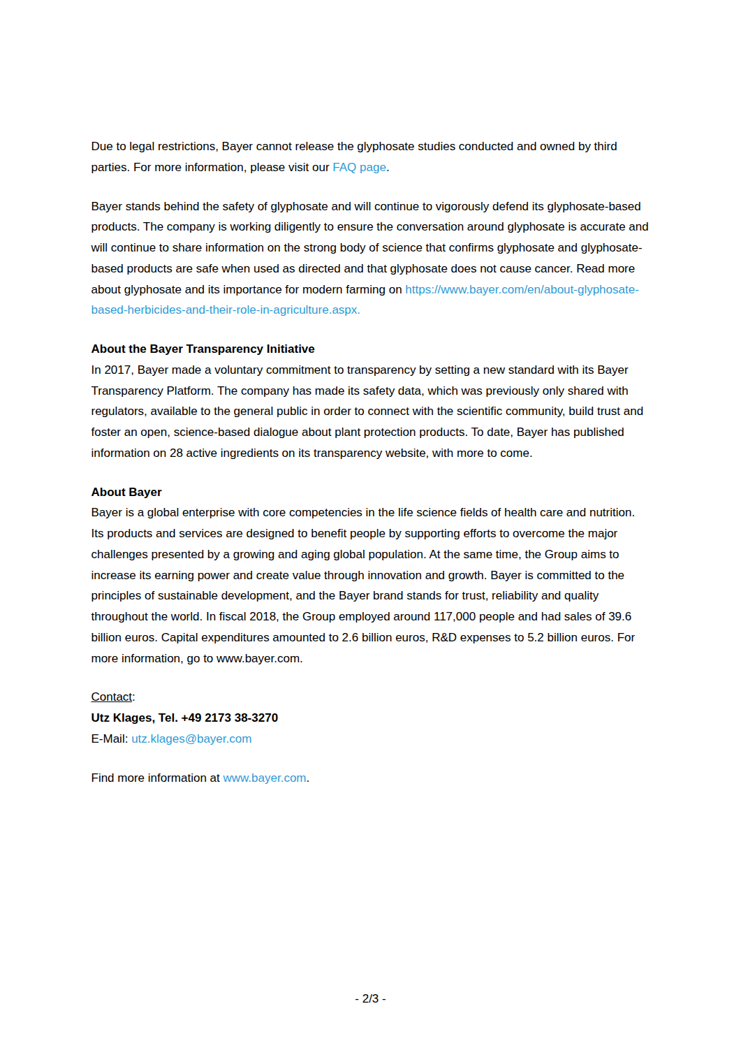Due to legal restrictions, Bayer cannot release the glyphosate studies conducted and owned by third parties. For more information, please visit our FAQ page.
Bayer stands behind the safety of glyphosate and will continue to vigorously defend its glyphosate-based products. The company is working diligently to ensure the conversation around glyphosate is accurate and will continue to share information on the strong body of science that confirms glyphosate and glyphosate-based products are safe when used as directed and that glyphosate does not cause cancer. Read more about glyphosate and its importance for modern farming on https://www.bayer.com/en/about-glyphosate-based-herbicides-and-their-role-in-agriculture.aspx.
About the Bayer Transparency Initiative
In 2017, Bayer made a voluntary commitment to transparency by setting a new standard with its Bayer Transparency Platform. The company has made its safety data, which was previously only shared with regulators, available to the general public in order to connect with the scientific community, build trust and foster an open, science-based dialogue about plant protection products. To date, Bayer has published information on 28 active ingredients on its transparency website, with more to come.
About Bayer
Bayer is a global enterprise with core competencies in the life science fields of health care and nutrition. Its products and services are designed to benefit people by supporting efforts to overcome the major challenges presented by a growing and aging global population. At the same time, the Group aims to increase its earning power and create value through innovation and growth. Bayer is committed to the principles of sustainable development, and the Bayer brand stands for trust, reliability and quality throughout the world. In fiscal 2018, the Group employed around 117,000 people and had sales of 39.6 billion euros. Capital expenditures amounted to 2.6 billion euros, R&D expenses to 5.2 billion euros. For more information, go to www.bayer.com.
Contact:
Utz Klages, Tel. +49 2173 38-3270
E-Mail: utz.klages@bayer.com
Find more information at www.bayer.com.
- 2/3 -